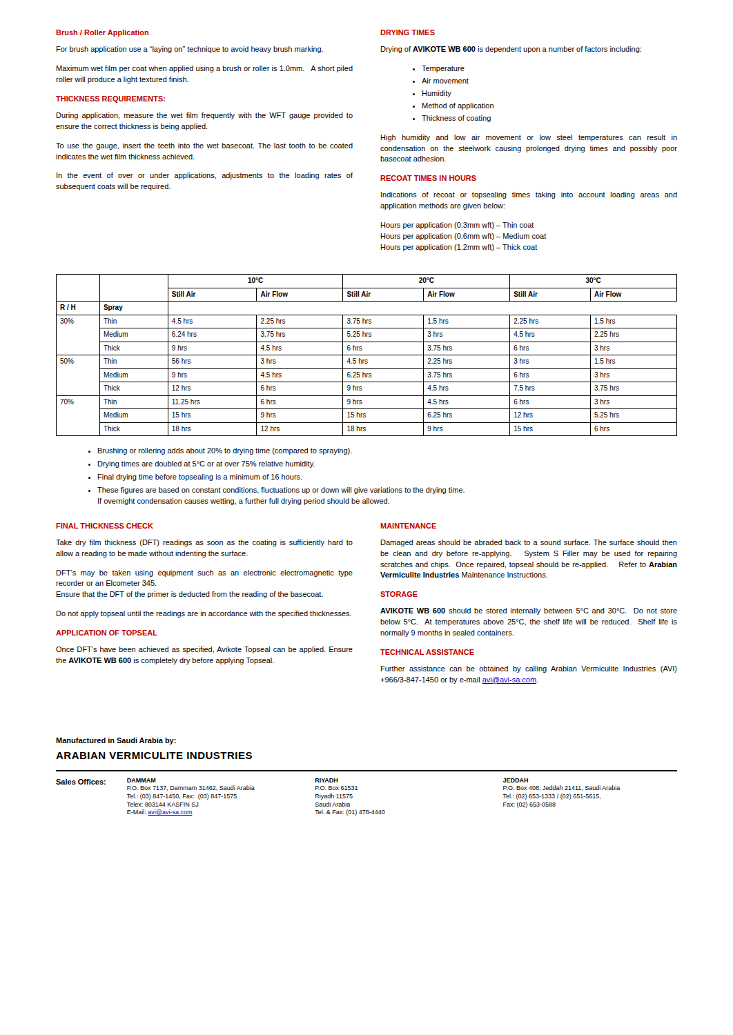Brush / Roller Application
For brush application use a “laying on” technique to avoid heavy brush marking.
Maximum wet film per coat when applied using a brush or roller is 1.0mm. A short piled roller will produce a light textured finish.
Thickness Requirements:
During application, measure the wet film frequently with the WFT gauge provided to ensure the correct thickness is being applied.
To use the gauge, insert the teeth into the wet basecoat. The last tooth to be coated indicates the wet film thickness achieved.
In the event of over or under applications, adjustments to the loading rates of subsequent coats will be required.
Drying Times
Drying of AVIKOTE WB 600 is dependent upon a number of factors including:
Temperature
Air movement
Humidity
Method of application
Thickness of coating
High humidity and low air movement or low steel temperatures can result in condensation on the steelwork causing prolonged drying times and possibly poor basecoat adhesion.
Recoat Times in Hours
Indications of recoat or topsealing times taking into account loading areas and application methods are given below:
Hours per application (0.3mm wft) – Thin coat
Hours per application (0.6mm wft) – Medium coat
Hours per application (1.2mm wft) – Thick coat
| | | 10°C | 20°C | 30°C |
| --- | --- | --- | --- | --- |
| Still Air | Air Flow | Still Air | Air Flow | Still Air | Air Flow |
| R / H | Spray | |
| 30% | Thin | 4.5 hrs | 2.25 hrs | 3.75 hrs | 1.5 hrs | 2.25 hrs | 1.5 hrs |
| Medium | 6.24 hrs | 3.75 hrs | 5.25 hrs | 3 hrs | 4.5 hrs | 2.25 hrs |
| Thick | 9 hrs | 4.5 hrs | 6 hrs | 3.75 hrs | 6 hrs | 3 hrs |
| 50% | Thin | 56 hrs | 3 hrs | 4.5 hrs | 2.25 hrs | 3 hrs | 1.5 hrs |
| Medium | 9 hrs | 4.5 hrs | 6.25 hrs | 3.75 hrs | 6 hrs | 3 hrs |
| Thick | 12 hrs | 6 hrs | 9 hrs | 4.5 hrs | 7.5 hrs | 3.75 hrs |
| 70% | Thin | 11.25 hrs | 6 hrs | 9 hrs | 4.5 hrs | 6 hrs | 3 hrs |
| Medium | 15 hrs | 9 hrs | 15 hrs | 6.25 hrs | 12 hrs | 5.25 hrs |
| Thick | 18 hrs | 12 hrs | 18 hrs | 9 hrs | 15 hrs | 6 hrs |
Brushing or rollering adds about 20% to drying time (compared to spraying).
Drying times are doubled at 5°C or at over 75% relative humidity.
Final drying time before topsealing is a minimum of 16 hours.
These figures are based on constant conditions, fluctuations up or down will give variations to the drying time.
If overnight condensation causes wetting, a further full drying period should be allowed.
Final Thickness Check
Take dry film thickness (DFT) readings as soon as the coating is sufficiently hard to allow a reading to be made without indenting the surface.
DFT’s may be taken using equipment such as an electronic electromagnetic type recorder or an Elcometer 345.
Ensure that the DFT of the primer is deducted from the reading of the basecoat.
Do not apply topseal until the readings are in accordance with the specified thicknesses.
Application of Topseal
Once DFT’s have been achieved as specified, Avikote Topseal can be applied. Ensure the AVIKOTE WB 600 is completely dry before applying Topseal.
Maintenance
Damaged areas should be abraded back to a sound surface. The surface should then be clean and dry before re-applying. System S Filler may be used for repairing scratches and chips. Once repaired, topseal should be re-applied. Refer to Arabian Vermiculite Industries Maintenance Instructions.
Storage
AVIKOTE WB 600 should be stored internally between 5°C and 30°C. Do not store below 5°C. At temperatures above 25°C, the shelf life will be reduced. Shelf life is normally 9 months in sealed containers.
Technical Assistance
Further assistance can be obtained by calling Arabian Vermiculite Industries (AVI) +966/3-847-1450 or by e-mail avi@avi-sa.com.
Manufactured in Saudi Arabia by:
ARABIAN VERMICULITE INDUSTRIES
Sales Offices:
DAMMAM
P.O. Box 7137, Dammam 31462, Saudi Arabia
Tel.: (03) 847-1450, Fax: (03) 847-1575
Telex: 803144 KASFIN SJ
E-Mail: avi@avi-sa.com
RIYADH
P.O. Box 61531
Riyadh 11575
Saudi Arabia
Tel. & Fax: (01) 478-4440
JEDDAH
P.O. Box 408, Jeddah 21411, Saudi Arabia
Tel.: (02) 653-1333 / (02) 651-5615,
Fax: (02) 653-0588